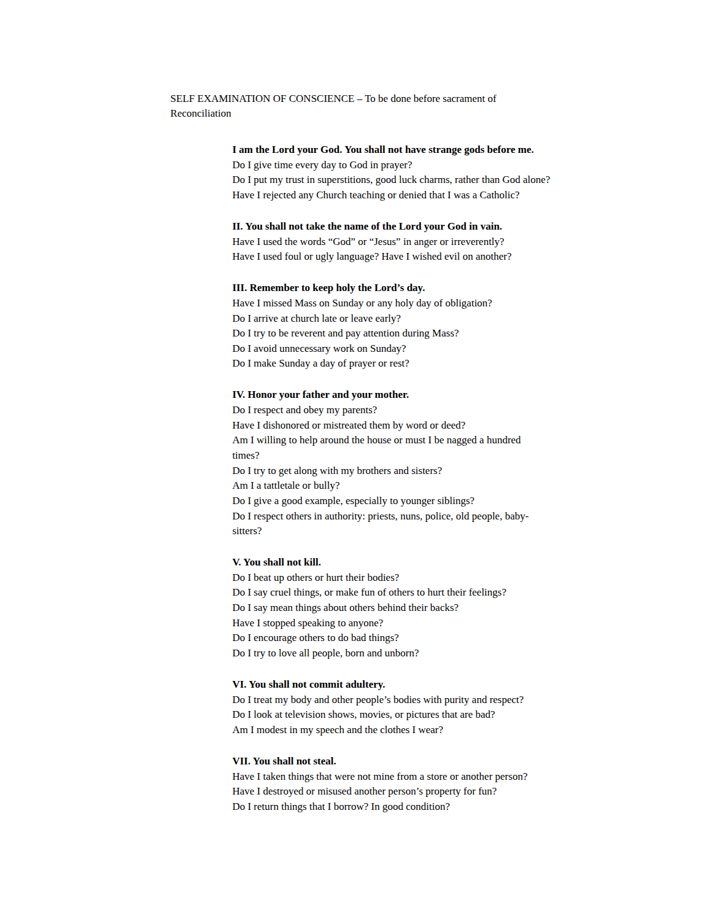SELF EXAMINATION OF CONSCIENCE – To be done before sacrament of Reconciliation
I am the Lord your God. You shall not have strange gods before me.
Do I give time every day to God in prayer?
Do I put my trust in superstitions, good luck charms, rather than God alone?
Have I rejected any Church teaching or denied that I was a Catholic?
II. You shall not take the name of the Lord your God in vain.
Have I used the words “God” or “Jesus” in anger or irreverently?
Have I used foul or ugly language? Have I wished evil on another?
III. Remember to keep holy the Lord’s day.
Have I missed Mass on Sunday or any holy day of obligation?
Do I arrive at church late or leave early?
Do I try to be reverent and pay attention during Mass?
Do I avoid unnecessary work on Sunday?
Do I make Sunday a day of prayer or rest?
IV. Honor your father and your mother.
Do I respect and obey my parents?
Have I dishonored or mistreated them by word or deed?
Am I willing to help around the house or must I be nagged a hundred times?
Do I try to get along with my brothers and sisters?
Am I a tattletale or bully?
Do I give a good example, especially to younger siblings?
Do I respect others in authority: priests, nuns, police, old people, baby-sitters?
V. You shall not kill.
Do I beat up others or hurt their bodies?
Do I say cruel things, or make fun of others to hurt their feelings?
Do I say mean things about others behind their backs?
Have I stopped speaking to anyone?
Do I encourage others to do bad things?
Do I try to love all people, born and unborn?
VI. You shall not commit adultery.
Do I treat my body and other people’s bodies with purity and respect?
Do I look at television shows, movies, or pictures that are bad?
Am I modest in my speech and the clothes I wear?
VII. You shall not steal.
Have I taken things that were not mine from a store or another person?
Have I destroyed or misused another person’s property for fun?
Do I return things that I borrow? In good condition?